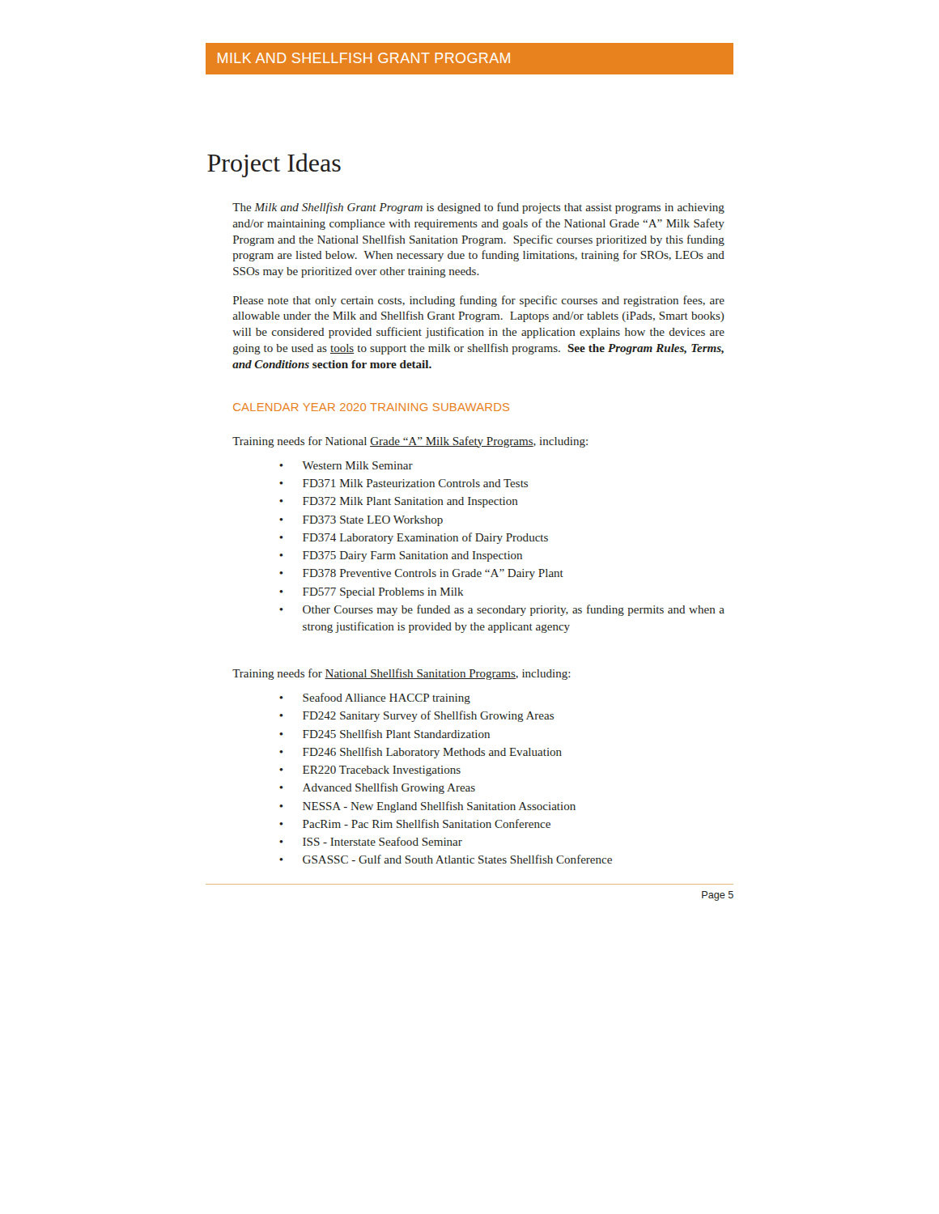MILK AND SHELLFISH GRANT PROGRAM
Project Ideas
The Milk and Shellfish Grant Program is designed to fund projects that assist programs in achieving and/or maintaining compliance with requirements and goals of the National Grade “A” Milk Safety Program and the National Shellfish Sanitation Program. Specific courses prioritized by this funding program are listed below. When necessary due to funding limitations, training for SROs, LEOs and SSOs may be prioritized over other training needs.
Please note that only certain costs, including funding for specific courses and registration fees, are allowable under the Milk and Shellfish Grant Program. Laptops and/or tablets (iPads, Smart books) will be considered provided sufficient justification in the application explains how the devices are going to be used as tools to support the milk or shellfish programs. See the Program Rules, Terms, and Conditions section for more detail.
CALENDAR YEAR 2020 TRAINING SUBAWARDS
Training needs for National Grade “A” Milk Safety Programs, including:
Western Milk Seminar
FD371 Milk Pasteurization Controls and Tests
FD372 Milk Plant Sanitation and Inspection
FD373 State LEO Workshop
FD374 Laboratory Examination of Dairy Products
FD375 Dairy Farm Sanitation and Inspection
FD378 Preventive Controls in Grade “A” Dairy Plant
FD577 Special Problems in Milk
Other Courses may be funded as a secondary priority, as funding permits and when a strong justification is provided by the applicant agency
Training needs for National Shellfish Sanitation Programs, including:
Seafood Alliance HACCP training
FD242 Sanitary Survey of Shellfish Growing Areas
FD245 Shellfish Plant Standardization
FD246 Shellfish Laboratory Methods and Evaluation
ER220 Traceback Investigations
Advanced Shellfish Growing Areas
NESSA - New England Shellfish Sanitation Association
PacRim - Pac Rim Shellfish Sanitation Conference
ISS - Interstate Seafood Seminar
GSASSC - Gulf and South Atlantic States Shellfish Conference
Page 5